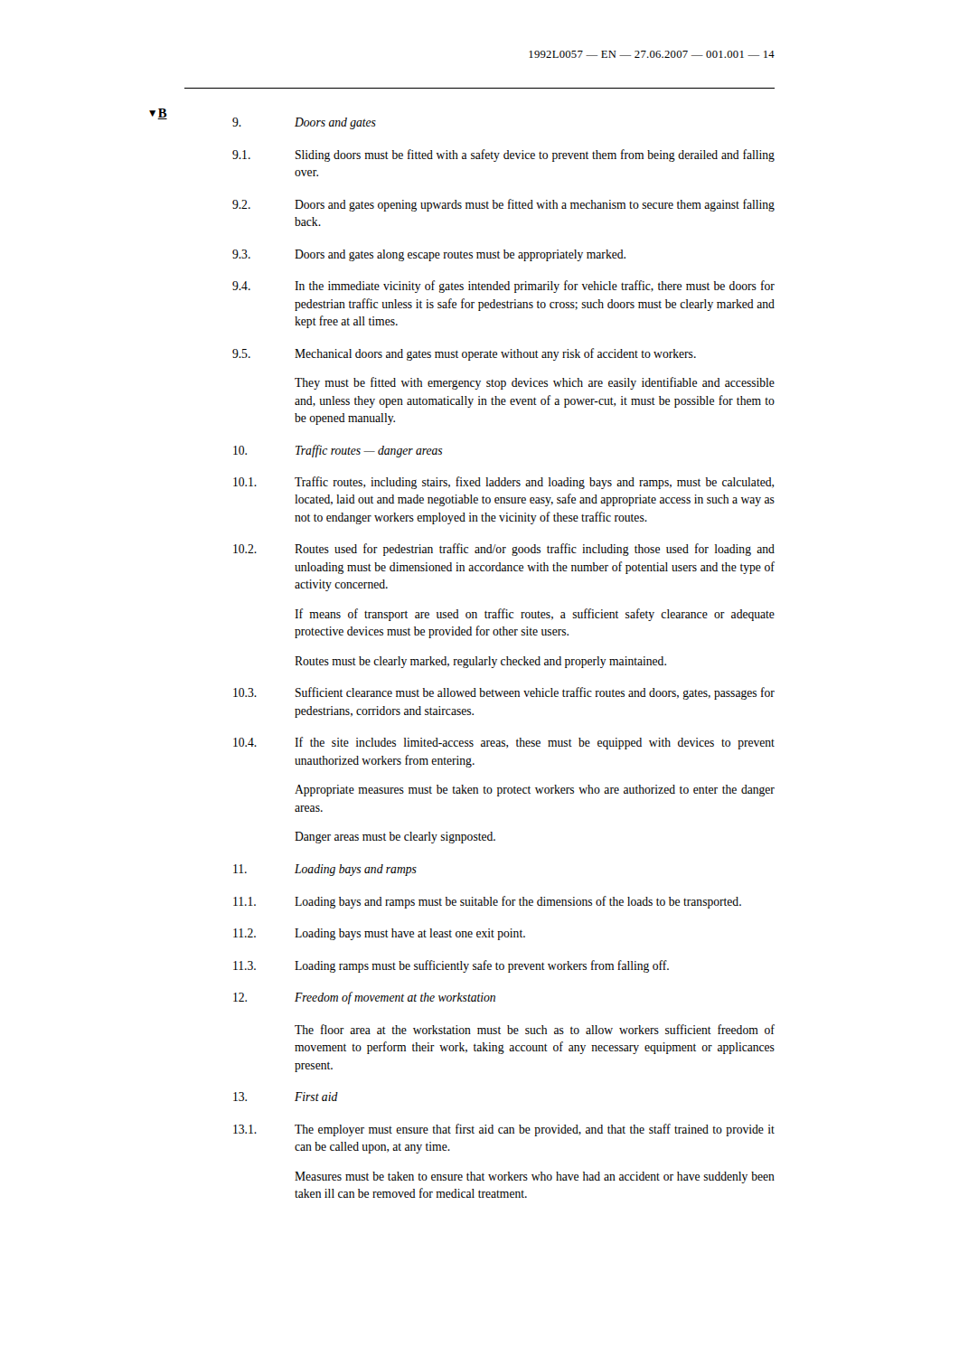1992L0057 — EN — 27.06.2007 — 001.001 — 14
▼B
9.
Doors and gates
9.1.
Sliding doors must be fitted with a safety device to prevent them from being derailed and falling over.
9.2.
Doors and gates opening upwards must be fitted with a mechanism to secure them against falling back.
9.3.
Doors and gates along escape routes must be appropriately marked.
9.4.
In the immediate vicinity of gates intended primarily for vehicle traffic, there must be doors for pedestrian traffic unless it is safe for pedestrians to cross; such doors must be clearly marked and kept free at all times.
9.5.
Mechanical doors and gates must operate without any risk of accident to workers.
They must be fitted with emergency stop devices which are easily identifiable and accessible and, unless they open automatically in the event of a power-cut, it must be possible for them to be opened manually.
10.
Traffic routes — danger areas
10.1.
Traffic routes, including stairs, fixed ladders and loading bays and ramps, must be calculated, located, laid out and made negotiable to ensure easy, safe and appropriate access in such a way as not to endanger workers employed in the vicinity of these traffic routes.
10.2.
Routes used for pedestrian traffic and/or goods traffic including those used for loading and unloading must be dimensioned in accordance with the number of potential users and the type of activity concerned.
If means of transport are used on traffic routes, a sufficient safety clearance or adequate protective devices must be provided for other site users.
Routes must be clearly marked, regularly checked and properly maintained.
10.3.
Sufficient clearance must be allowed between vehicle traffic routes and doors, gates, passages for pedestrians, corridors and staircases.
10.4.
If the site includes limited-access areas, these must be equipped with devices to prevent unauthorized workers from entering.
Appropriate measures must be taken to protect workers who are authorized to enter the danger areas.
Danger areas must be clearly signposted.
11.
Loading bays and ramps
11.1.
Loading bays and ramps must be suitable for the dimensions of the loads to be transported.
11.2.
Loading bays must have at least one exit point.
11.3.
Loading ramps must be sufficiently safe to prevent workers from falling off.
12.
Freedom of movement at the workstation
The floor area at the workstation must be such as to allow workers sufficient freedom of movement to perform their work, taking account of any necessary equipment or applicances present.
13.
First aid
13.1.
The employer must ensure that first aid can be provided, and that the staff trained to provide it can be called upon, at any time.
Measures must be taken to ensure that workers who have had an accident or have suddenly been taken ill can be removed for medical treatment.